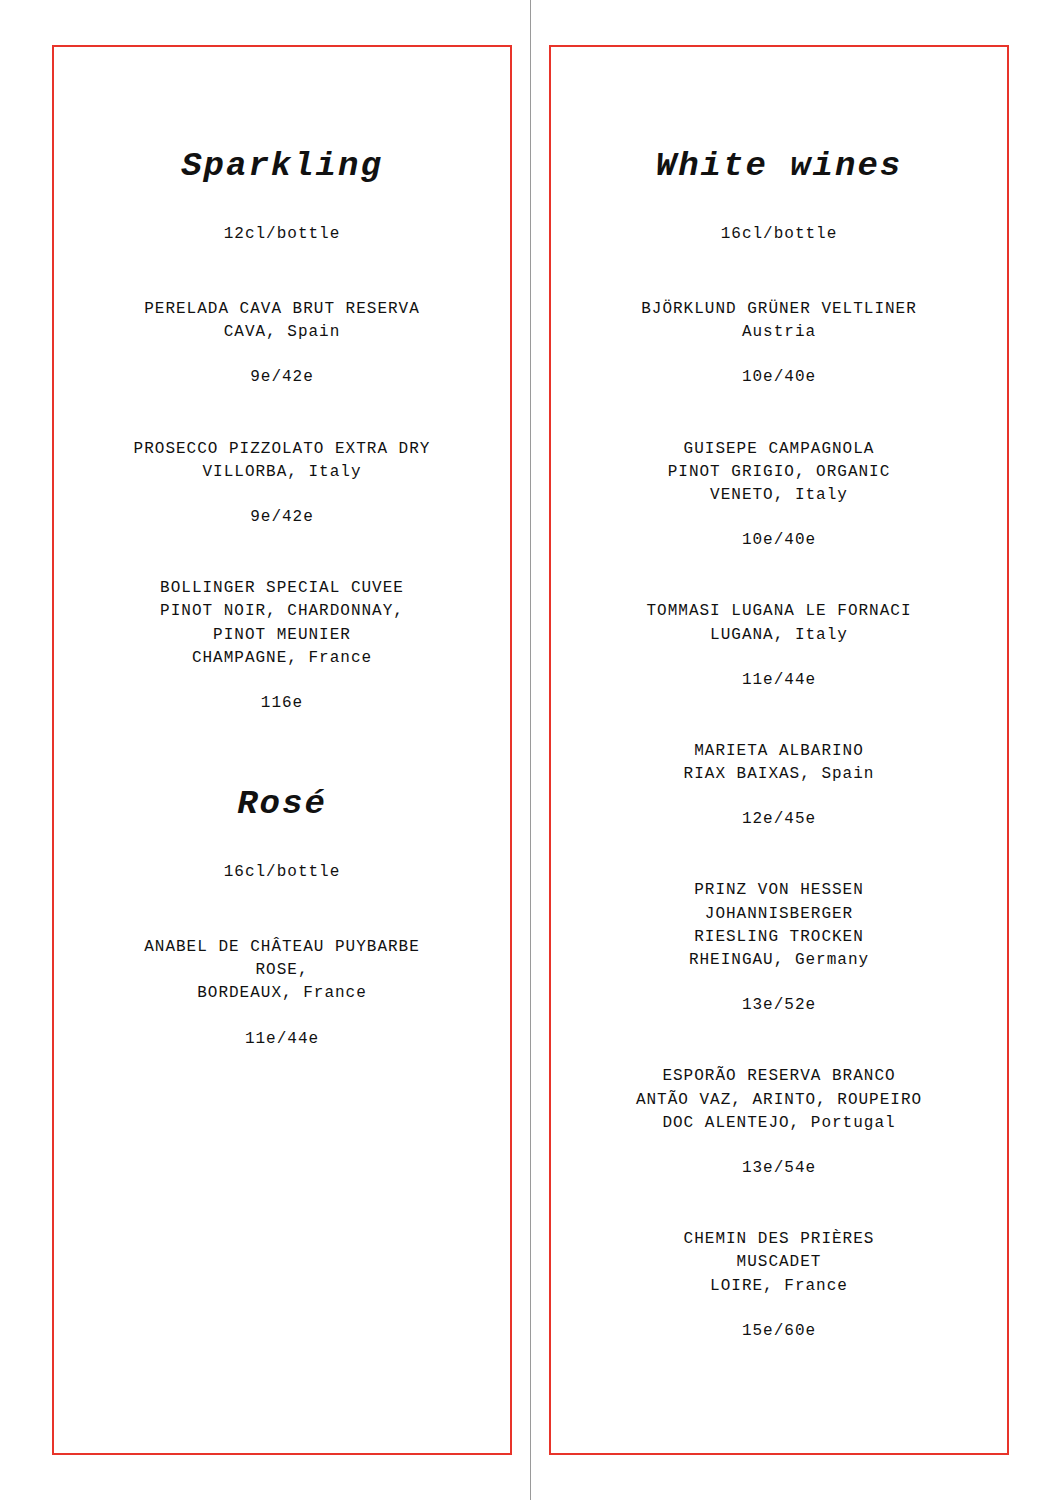Sparkling
12cl/bottle
PERELADA CAVA BRUT RESERVA
CAVA, Spain
9e/42e
PROSECCO PIZZOLATO EXTRA DRY
VILLORBA, Italy
9e/42e
BOLLINGER SPECIAL CUVEE
PINOT NOIR, CHARDONNAY,
PINOT MEUNIER
CHAMPAGNE, France
116e
Rosé
16cl/bottle
ANABEL DE CHÂTEAU PUYBARBE
ROSE,
BORDEAUX, France
11e/44e
White wines
16cl/bottle
BJÖRKLUND GRÜNER VELTLINER
Austria
10e/40e
GUISEPE CAMPAGNOLA
PINOT GRIGIO, ORGANIC
VENETO, Italy
10e/40e
TOMMASI LUGANA LE FORNACI
LUGANA, Italy
11e/44e
MARIETA ALBARINO
RIAX BAIXAS, Spain
12e/45e
PRINZ VON HESSEN
JOHANNISBERGER
RIESLING TROCKEN
RHEINGAU, Germany
13e/52e
ESPORÃO RESERVA BRANCO
ANTÃO VAZ, ARINTO, ROUPEIRO
DOC ALENTEJO, Portugal
13e/54e
CHEMIN DES PRIÈRES
MUSCADET
LOIRE, France
15e/60e